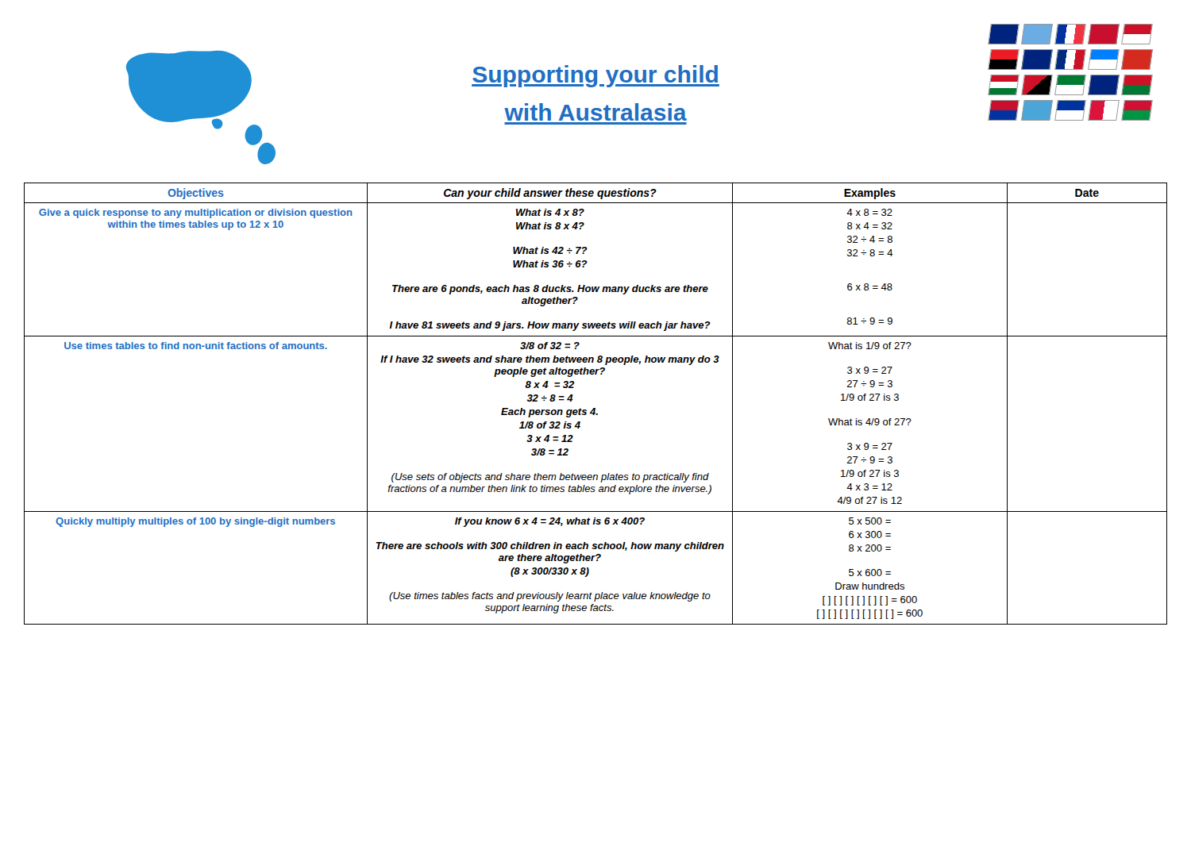Supporting your child
with Australasia
| Objectives | Can your child answer these questions? | Examples | Date |
| --- | --- | --- | --- |
| Give a quick response to any multiplication or division question within the times tables up to 12 x 10 | What is 4 x 8? What is 8 x 4? What is 42 ÷ 7? What is 36 ÷ 6? There are 6 ponds, each has 8 ducks. How many ducks are there altogether? I have 81 sweets and 9 jars. How many sweets will each jar have? | 4 x 8 = 32 8 x 4 = 32 32 ÷ 4 = 8 32 ÷ 8 = 4 6 x 8 = 48 81 ÷ 9 = 9 | |
| Use times tables to find non-unit factions of amounts. | 3/8 of 32 = ? If I have 32 sweets and share them between 8 people, how many do 3 people get altogether? 8 x 4 = 32 32 ÷ 8 = 4 Each person gets 4. 1/8 of 32 is 4 3 x 4 = 12 3/8 = 12 (Use sets of objects and share them between plates to practically find fractions of a number then link to times tables and explore the inverse.) | What is 1/9 of 27? 3 x 9 = 27 27 ÷ 9 = 3 1/9 of 27 is 3 What is 4/9 of 27? 3 x 9 = 27 27 ÷ 9 = 3 1/9 of 27 is 3 4 x 3 = 12 4/9 of 27 is 12 | |
| Quickly multiply multiples of 100 by single-digit numbers | If you know 6 x 4 = 24, what is 6 x 400? There are schools with 300 children in each school, how many children are there altogether? (8 x 300/330 x 8) (Use times tables facts and previously learnt place value knowledge to support learning these facts. | 5 x 500 = 6 x 300 = 8 x 200 = 5 x 600 = Draw hundreds [ ] [ ] [ ] [ ] [ ] [ ] = 600 [ ] [ ] [ ] [ ] [ ] [ ] [ ] = 600 | |